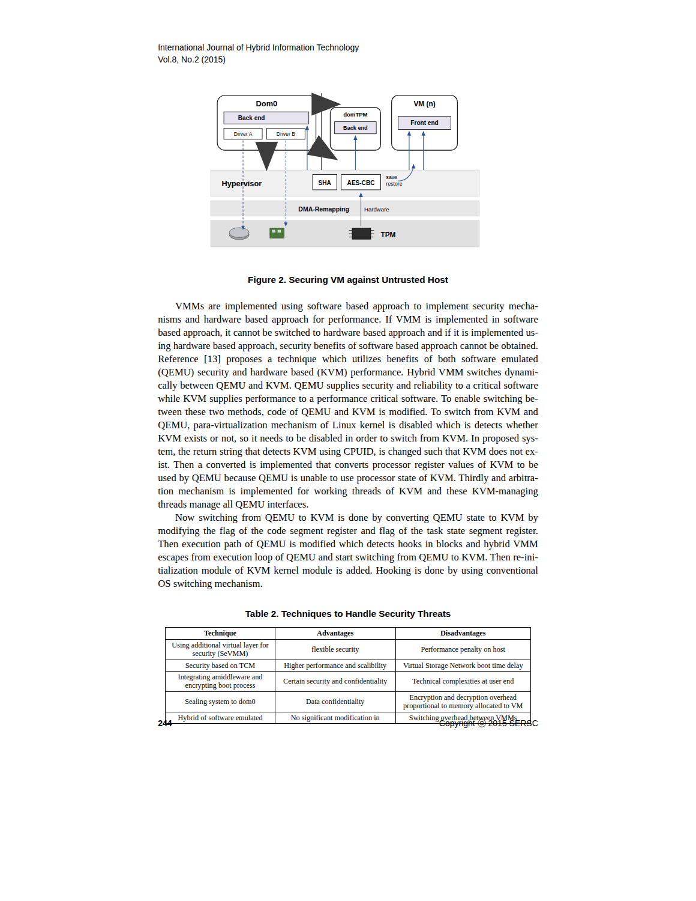International Journal of Hybrid Information Technology
Vol.8, No.2 (2015)
Dom0 Back end Driver A Driver B domTPM Back end VM (n) Front end Hypervisor SHA AES-CBC save restore DMA-Remapping Hardware TPM
Figure 2. Securing VM against Untrusted Host
VMMs are implemented using software based approach to implement security mechanisms and hardware based approach for performance. If VMM is implemented in software based approach, it cannot be switched to hardware based approach and if it is implemented using hardware based approach, security benefits of software based approach cannot be obtained. Reference [13] proposes a technique which utilizes benefits of both software emulated (QEMU) security and hardware based (KVM) performance. Hybrid VMM switches dynamically between QEMU and KVM. QEMU supplies security and reliability to a critical software while KVM supplies performance to a performance critical software. To enable switching between these two methods, code of QEMU and KVM is modified. To switch from KVM and QEMU, para-virtualization mechanism of Linux kernel is disabled which is detects whether KVM exists or not, so it needs to be disabled in order to switch from KVM. In proposed system, the return string that detects KVM using CPUID, is changed such that KVM does not exist. Then a converted is implemented that converts processor register values of KVM to be used by QEMU because QEMU is unable to use processor state of KVM. Thirdly and arbitration mechanism is implemented for working threads of KVM and these KVM-managing threads manage all QEMU interfaces.
Now switching from QEMU to KVM is done by converting QEMU state to KVM by modifying the flag of the code segment register and flag of the task state segment register. Then execution path of QEMU is modified which detects hooks in blocks and hybrid VMM escapes from execution loop of QEMU and start switching from QEMU to KVM. Then re-initialization module of KVM kernel module is added. Hooking is done by using conventional OS switching mechanism.
Table 2. Techniques to Handle Security Threats
| Technique | Advantages | Disadvantages |
| --- | --- | --- |
| Using additional virtual layer for security (SeVMM) | flexible security | Performance penalty on host |
| Security based on TCM | Higher performance and scalibility | Virtual Storage Network boot time delay |
| Integrating amiddleware and encrypting boot process | Certain security and confidentiality | Technical complexities at user end |
| Sealing system to dom0 | Data confidentiality | Encryption and decryption overhead proportional to memory allocated to VM |
| Hybrid of software emulated | No significant modification in | Switching overhead between VMMs |
244 Copyright ⓒ 2015 SERSC